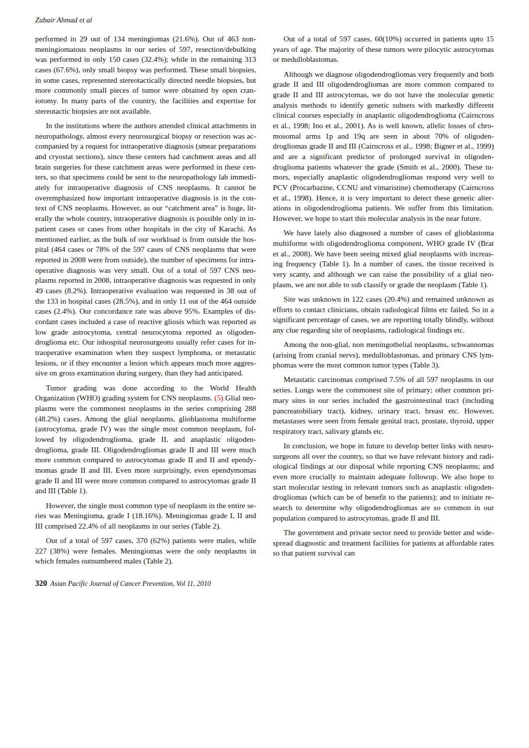Zubair Ahmad et al
performed in 29 out of 134 meningiomas (21.6%). Out of 463 non-meningiomatous neoplasms in our series of 597, resection/debulking was performed in only 150 cases (32.4%); while in the remaining 313 cases (67.6%), only small biopsy was performed. These small biopsies, in some cases, represented stereotactically directed needle biopsies, but more commonly small pieces of tumor were obtained by open craniotomy. In many parts of the country, the facilities and expertise for stereotactic biopsies are not available.
In the institutions where the authors attended clinical attachments in neuropathology, almost every neurosurgical biopsy or resection was accompanied by a request for intraoperative diagnosis (smear preparations and cryostat sections), since these centers had catchment areas and all brain surgeries for these catchment areas were performed in these centers, so that specimens could be sent to the neuropathology lab immediately for intraoperative diagnosis of CNS neoplasms. It cannot be overemphasized how important intraoperative diagnosis is in the context of CNS neoplasms. However, as our “catchment area” is huge, literally the whole country, intraoperative diagnosis is possible only in inpatient cases or cases from other hospitals in the city of Karachi. As mentioned earlier, as the bulk of our workload is from outside the hospital (464 cases or 78% of the 597 cases of CNS neoplasms that were reported in 2008 were from outside), the number of specimens for intraoperative diagnosis was very small. Out of a total of 597 CNS neoplasms reported in 2008, intraoperative diagnosis was requested in only 49 cases (8.2%). Intraoperative evaluation was requested in 38 out of the 133 in hospital cases (28.5%), and in only 11 out of the 464 outside cases (2.4%). Our concordance rate was above 95%. Examples of discordant cases included a case of reactive gliosis which was reported as low grade astrocytoma, central neurocytoma reported as oligodendroglioma etc. Our inhospital neurosurgeons usually refer cases for intraoperative examination when they suspect lymphoma, or metastatic lesions, or if they encounter a lesion which appears much more aggressive on gross examination during surgery, than they had anticipated.
Tumor grading was done according to the World Health Organization (WHO) grading system for CNS neoplasms. (5) Glial neoplasms were the commonest neoplasms in the series comprising 288 (48.2%) cases. Among the glial neoplasms, glioblastoma multiforme (astrocytoma, grade IV) was the single most common neoplasm, followed by oligodendroglioma, grade II, and anaplastic oligodendroglioma, grade III. Oligodendrogliomas grade II and III were much more common compared to astrocytomas grade II and II and ependymomas grade II and III. Even more surprisingly, even ependymomas grade II and III were more common compared to astrocytomas grade II and III (Table 1).
However, the single most common type of neoplasm in the entire series was Meningioma, grade I (18.16%). Meningiomas grade I, II and III comprised 22.4% of all neoplasms in our series (Table 2).
Out of a total of 597 cases, 370 (62%) patients were males, while 227 (38%) were females. Meningiomas were the only neoplasms in which females outnumbered males (Table 2).
Out of a total of 597 cases, 60(10%) occurred in patients upto 15 years of age. The majority of these tumors were pilocytic astrocytomas or medulloblastomas.
Although we diagnose oligodendrogliomas very frequently and both grade II and III oligodendrogliomas are more common compared to grade II and III astrocytomas, we do not have the molecular genetic analysis methods to identify genetic subsets with markedly different clinical courses especially in anaplastic oligodendroglioma (Cairncross et al., 1998; Ino et al., 2001). As is well known, allelic losses of chromosomal arms 1p and 19q are seen in about 70% of oligodendrogliomas grade II and III (Cairncross et al., 1998; Bigner et al., 1999) and are a significant predictor of prolonged survival in oligodendroglioma patients whatever the grade (Smith et al., 2000). These tumors, especially anaplastic oligodendrogliomas respond very well to PCV (Procarbazine, CCNU and vimaristine) chemotherapy (Cairncross et al., 1998). Hence, it is very important to detect these genetic alterations in oligodendroglioma patients. We suffer from this limitation. However, we hope to start this molecular analysis in the near future.
We have lately also diagnosed a number of cases of glioblastoma multiforme with oligodendroglioma component, WHO grade IV (Brat et al., 2008). We have been seeing mixed glial neoplasms with increasing frequency (Table 1). In a number of cases, the tissue received is very scanty, and although we can raise the possibility of a glial neoplasm, we are not able to sub classify or grade the neoplasm (Table 1).
Site was unknown in 122 cases (20.4%) and remained unknown as efforts to contact clinicians, obtain radiological films etc failed. So in a significant percentage of cases, we are reporting totally blindly, without any clue regarding site of neoplasms, radiological findings etc.
Among the non-glial, non meningothelial neoplasms, schwannomas (arising from cranial nervs), medulloblastomas, and primary CNS lymphomas were the most common tumor types (Table 3).
Metastatic carcinomas comprised 7.5% of all 597 neoplasms in our series. Lungs were the commonest site of primary; other common primary sites in our series included the gastrointestinal tract (including pancreatobiliary tract), kidney, urinary tract, breast etc. However, metastases were seen from female genital tract, prostate, thyroid, upper respiratory tract, salivary glands etc.
In conclusion, we hope in future to develop better links with neurosurgeons all over the country, so that we have relevant history and radiological findings at our disposal while reporting CNS neoplasms; and even more crucially to maintain adequate followup. We also hope to start molecular testing in relevant tumors such as anaplastic oligodendrogliomas (which can be of benefit to the patients); and to initiate research to determine why oligodendrogliomas are so common in our population compared to astrocytomas, grade II and III.
The government and private sector need to provide better and widespread diagnostic and treatment facilities for patients at affordable rates so that patient survival can
320 Asian Pacific Journal of Cancer Prevention, Vol 11, 2010